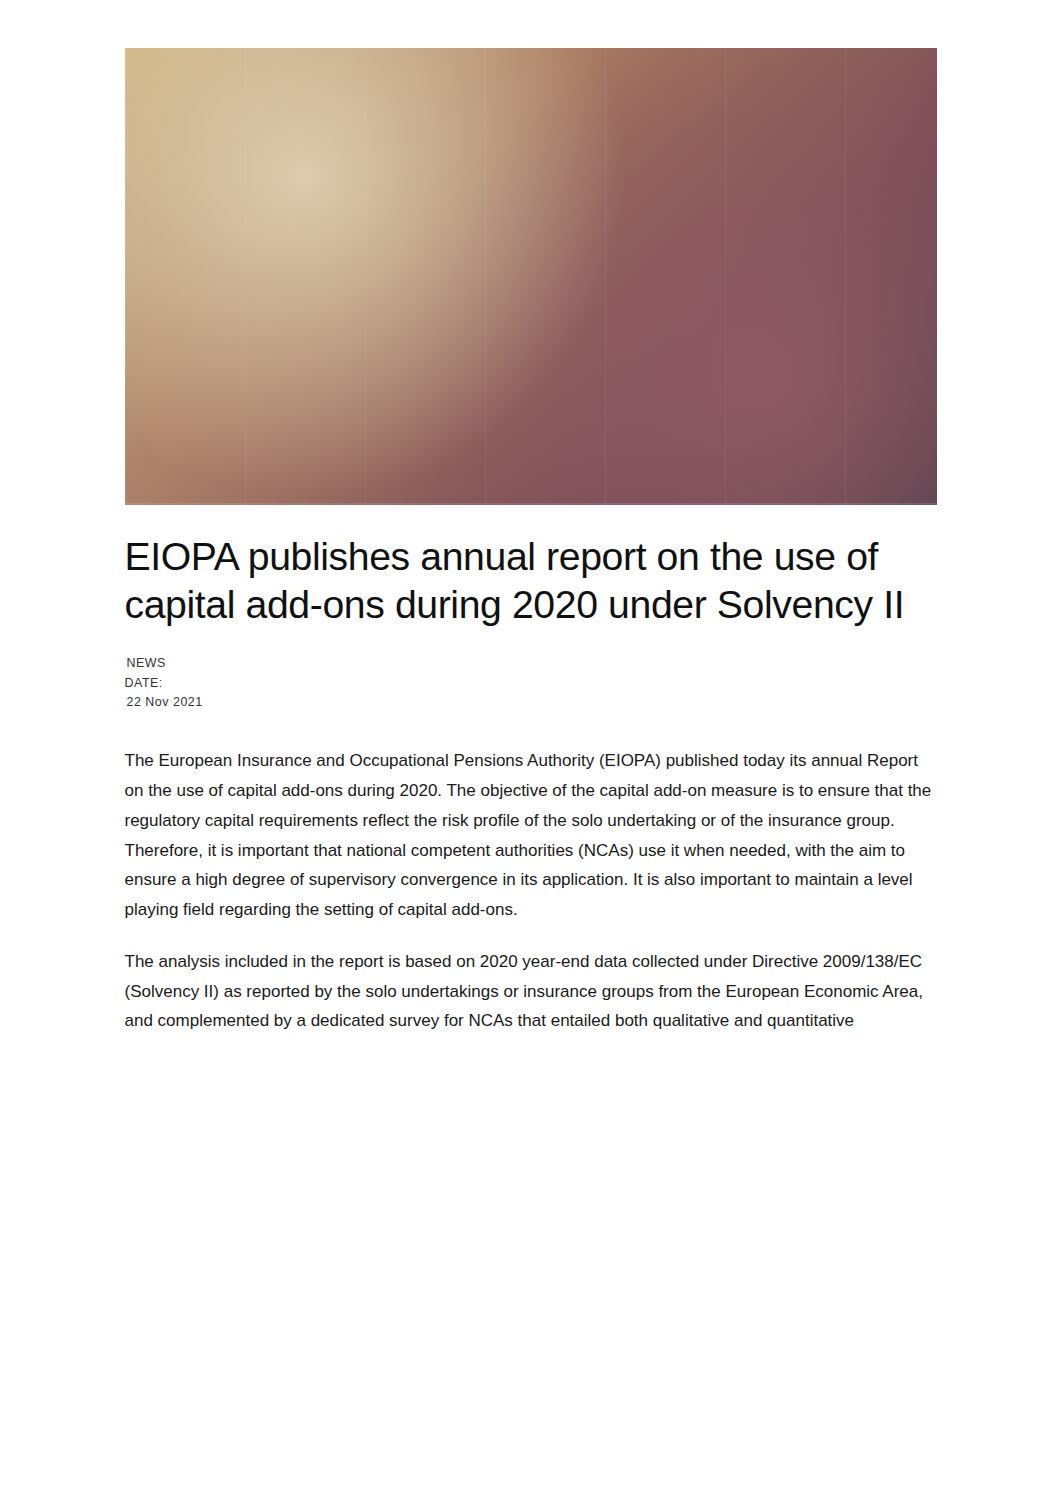EIOPA publishes annual report on the use of capital add-ons during 2020 under Solvency II
NEWS DATE: 22 Nov 2021
The European Insurance and Occupational Pensions Authority (EIOPA) published today its annual Report on the use of capital add-ons during 2020. The objective of the capital add-on measure is to ensure that the regulatory capital requirements reflect the risk profile of the solo undertaking or of the insurance group. Therefore, it is important that national competent authorities (NCAs) use it when needed, with the aim to ensure a high degree of supervisory convergence in its application. It is also important to maintain a level playing field regarding the setting of capital add-ons.
The analysis included in the report is based on 2020 year-end data collected under Directive 2009/138/EC (Solvency II) as reported by the solo undertakings or insurance groups from the European Economic Area, and complemented by a dedicated survey for NCAs that entailed both qualitative and quantitative